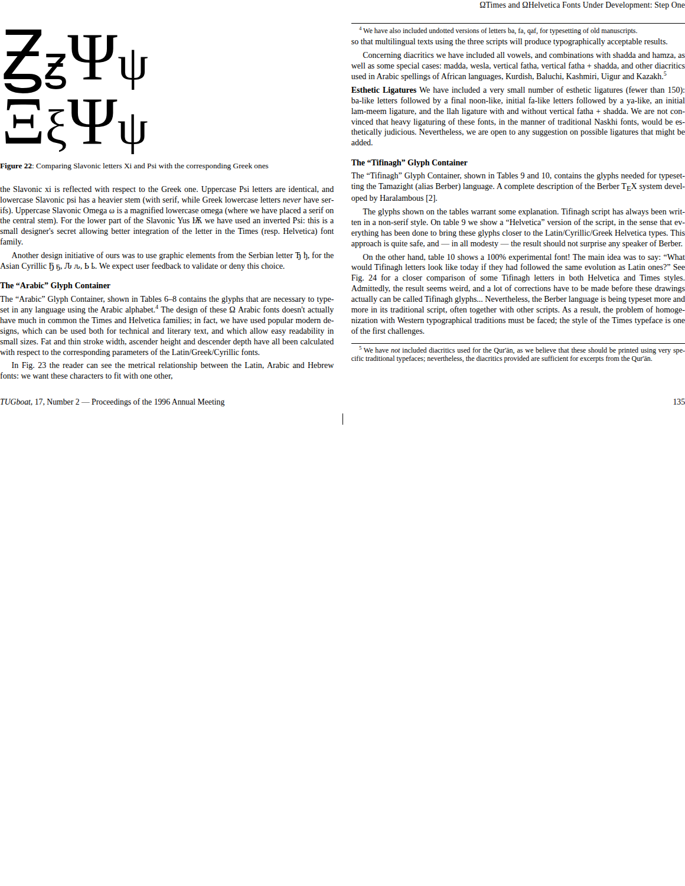ΩTimes and ΩHelvetica Fonts Under Development: Step One
ꙂꙃΨψ
ΞξΨψ
Figure 22: Comparing Slavonic letters Xi and Psi with the corresponding Greek ones
the Slavonic xi is reflected with respect to the Greek one. Uppercase Psi letters are identical, and lowercase Slavonic psi has a heavier stem (with serif, while Greek lowercase letters never have serifs). Uppercase Slavonic Omega ω is a magnified lowercase omega (where we have placed a serif on the central stem). For the lower part of the Slavonic Yus Ѭ we have used an inverted Psi: this is a small designer's secret allowing better integration of the letter in the Times (resp. Helvetica) font family.
Another design initiative of ours was to use graphic elements from the Serbian letter Ђ ђ, for the Asian Cyrillic Ҕ ҕ, Ԉ ԉ, Ҍ ҍ. We expect user feedback to validate or deny this choice.
The “Arabic” Glyph Container
The “Arabic” Glyph Container, shown in Tables 6–8 contains the glyphs that are necessary to typeset in any language using the Arabic alphabet.4 The design of these Ω Arabic fonts doesn't actually have much in common the Times and Helvetica families; in fact, we have used popular modern designs, which can be used both for technical and literary text, and which allow easy readability in small sizes. Fat and thin stroke width, ascender height and descender depth have all been calculated with respect to the corresponding parameters of the Latin/Greek/Cyrillic fonts.
In Fig. 23 the reader can see the metrical relationship between the Latin, Arabic and Hebrew fonts: we want these characters to fit with one other,
4 We have also included undotted versions of letters ba, fa, qaf, for typesetting of old manuscripts.
so that multilingual texts using the three scripts will produce typographically acceptable results.
Concerning diacritics we have included all vowels, and combinations with shadda and hamza, as well as some special cases: madda, wesla, vertical fatha, vertical fatha + shadda, and other diacritics used in Arabic spellings of African languages, Kurdish, Baluchi, Kashmiri, Uigur and Kazakh.5
Esthetic Ligatures We have included a very small number of esthetic ligatures (fewer than 150): ba-like letters followed by a final noon-like, initial fa-like letters followed by a ya-like, an initial lam-meem ligature, and the llah ligature with and without vertical fatha + shadda. We are not convinced that heavy ligaturing of these fonts, in the manner of traditional Naskhi fonts, would be esthetically judicious. Nevertheless, we are open to any suggestion on possible ligatures that might be added.
The “Tifinagh” Glyph Container
The “Tifinagh” Glyph Container, shown in Tables 9 and 10, contains the glyphs needed for typesetting the Tamazight (alias Berber) language. A complete description of the Berber TEX system developed by Haralambous [2].
The glyphs shown on the tables warrant some explanation. Tifinagh script has always been written in a non-serif style. On table 9 we show a “Helvetica” version of the script, in the sense that everything has been done to bring these glyphs closer to the Latin/Cyrillic/Greek Helvetica types. This approach is quite safe, and — in all modesty — the result should not surprise any speaker of Berber.
On the other hand, table 10 shows a 100% experimental font! The main idea was to say: “What would Tifinagh letters look like today if they had followed the same evolution as Latin ones?” See Fig. 24 for a closer comparison of some Tifinagh letters in both Helvetica and Times styles. Admittedly, the result seems weird, and a lot of corrections have to be made before these drawings actually can be called Tifinagh glyphs... Nevertheless, the Berber language is being typeset more and more in its traditional script, often together with other scripts. As a result, the problem of homogenization with Western typographical traditions must be faced; the style of the Times typeface is one of the first challenges.
5 We have not included diacritics used for the Qur'ān, as we believe that these should be printed using very specific traditional typefaces; nevertheless, the diacritics provided are sufficient for excerpts from the Qur'ān.
TUGboat, 17, Number 2 — Proceedings of the 1996 Annual Meeting
135